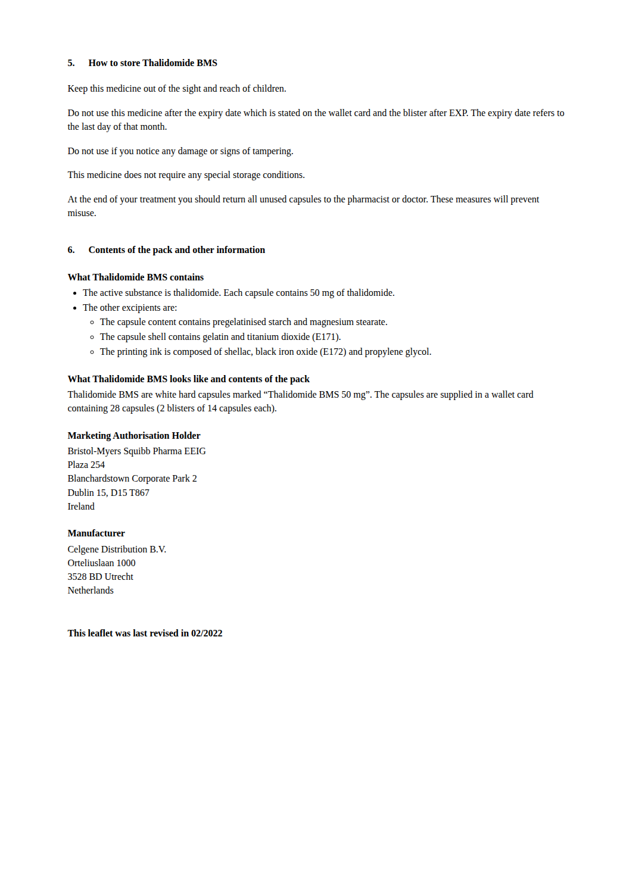5. How to store Thalidomide BMS
Keep this medicine out of the sight and reach of children.
Do not use this medicine after the expiry date which is stated on the wallet card and the blister after EXP. The expiry date refers to the last day of that month.
Do not use if you notice any damage or signs of tampering.
This medicine does not require any special storage conditions.
At the end of your treatment you should return all unused capsules to the pharmacist or doctor. These measures will prevent misuse.
6. Contents of the pack and other information
What Thalidomide BMS contains
The active substance is thalidomide. Each capsule contains 50 mg of thalidomide.
The other excipients are:
The capsule content contains pregelatinised starch and magnesium stearate.
The capsule shell contains gelatin and titanium dioxide (E171).
The printing ink is composed of shellac, black iron oxide (E172) and propylene glycol.
What Thalidomide BMS looks like and contents of the pack
Thalidomide BMS are white hard capsules marked “Thalidomide BMS 50 mg”. The capsules are supplied in a wallet card containing 28 capsules (2 blisters of 14 capsules each).
Marketing Authorisation Holder
Bristol-Myers Squibb Pharma EEIG
Plaza 254
Blanchardstown Corporate Park 2
Dublin 15, D15 T867
Ireland
Manufacturer
Celgene Distribution B.V.
Orteliuslaan 1000
3528 BD Utrecht
Netherlands
This leaflet was last revised in 02/2022